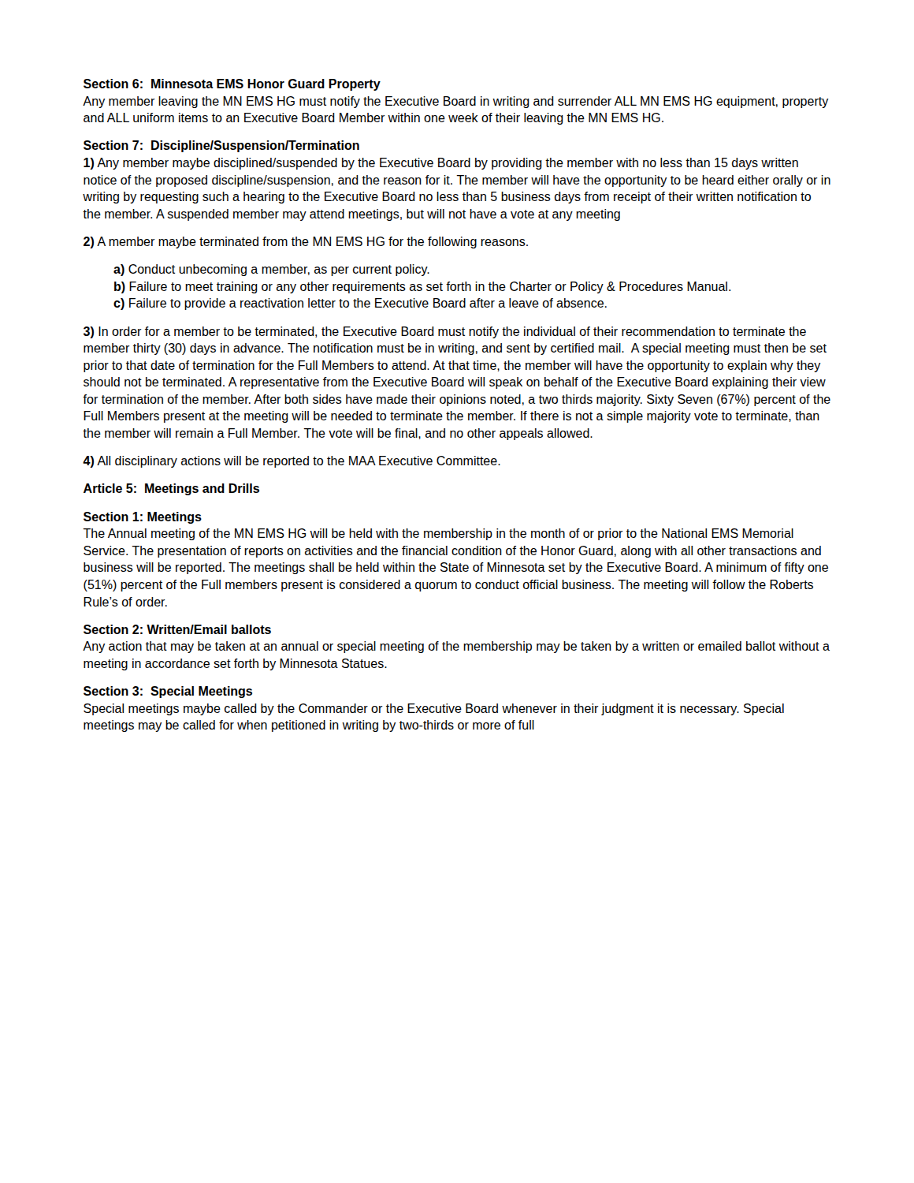Section 6: Minnesota EMS Honor Guard Property
Any member leaving the MN EMS HG must notify the Executive Board in writing and surrender ALL MN EMS HG equipment, property and ALL uniform items to an Executive Board Member within one week of their leaving the MN EMS HG.
Section 7: Discipline/Suspension/Termination
1) Any member maybe disciplined/suspended by the Executive Board by providing the member with no less than 15 days written notice of the proposed discipline/suspension, and the reason for it. The member will have the opportunity to be heard either orally or in writing by requesting such a hearing to the Executive Board no less than 5 business days from receipt of their written notification to the member. A suspended member may attend meetings, but will not have a vote at any meeting
2) A member maybe terminated from the MN EMS HG for the following reasons.
a) Conduct unbecoming a member, as per current policy.
b) Failure to meet training or any other requirements as set forth in the Charter or Policy & Procedures Manual.
c) Failure to provide a reactivation letter to the Executive Board after a leave of absence.
3) In order for a member to be terminated, the Executive Board must notify the individual of their recommendation to terminate the member thirty (30) days in advance. The notification must be in writing, and sent by certified mail. A special meeting must then be set prior to that date of termination for the Full Members to attend. At that time, the member will have the opportunity to explain why they should not be terminated. A representative from the Executive Board will speak on behalf of the Executive Board explaining their view for termination of the member. After both sides have made their opinions noted, a two thirds majority. Sixty Seven (67%) percent of the Full Members present at the meeting will be needed to terminate the member. If there is not a simple majority vote to terminate, than the member will remain a Full Member. The vote will be final, and no other appeals allowed.
4) All disciplinary actions will be reported to the MAA Executive Committee.
Article 5: Meetings and Drills
Section 1: Meetings
The Annual meeting of the MN EMS HG will be held with the membership in the month of or prior to the National EMS Memorial Service. The presentation of reports on activities and the financial condition of the Honor Guard, along with all other transactions and business will be reported. The meetings shall be held within the State of Minnesota set by the Executive Board. A minimum of fifty one (51%) percent of the Full members present is considered a quorum to conduct official business. The meeting will follow the Roberts Rule’s of order.
Section 2: Written/Email ballots
Any action that may be taken at an annual or special meeting of the membership may be taken by a written or emailed ballot without a meeting in accordance set forth by Minnesota Statues.
Section 3: Special Meetings
Special meetings maybe called by the Commander or the Executive Board whenever in their judgment it is necessary. Special meetings may be called for when petitioned in writing by two-thirds or more of full